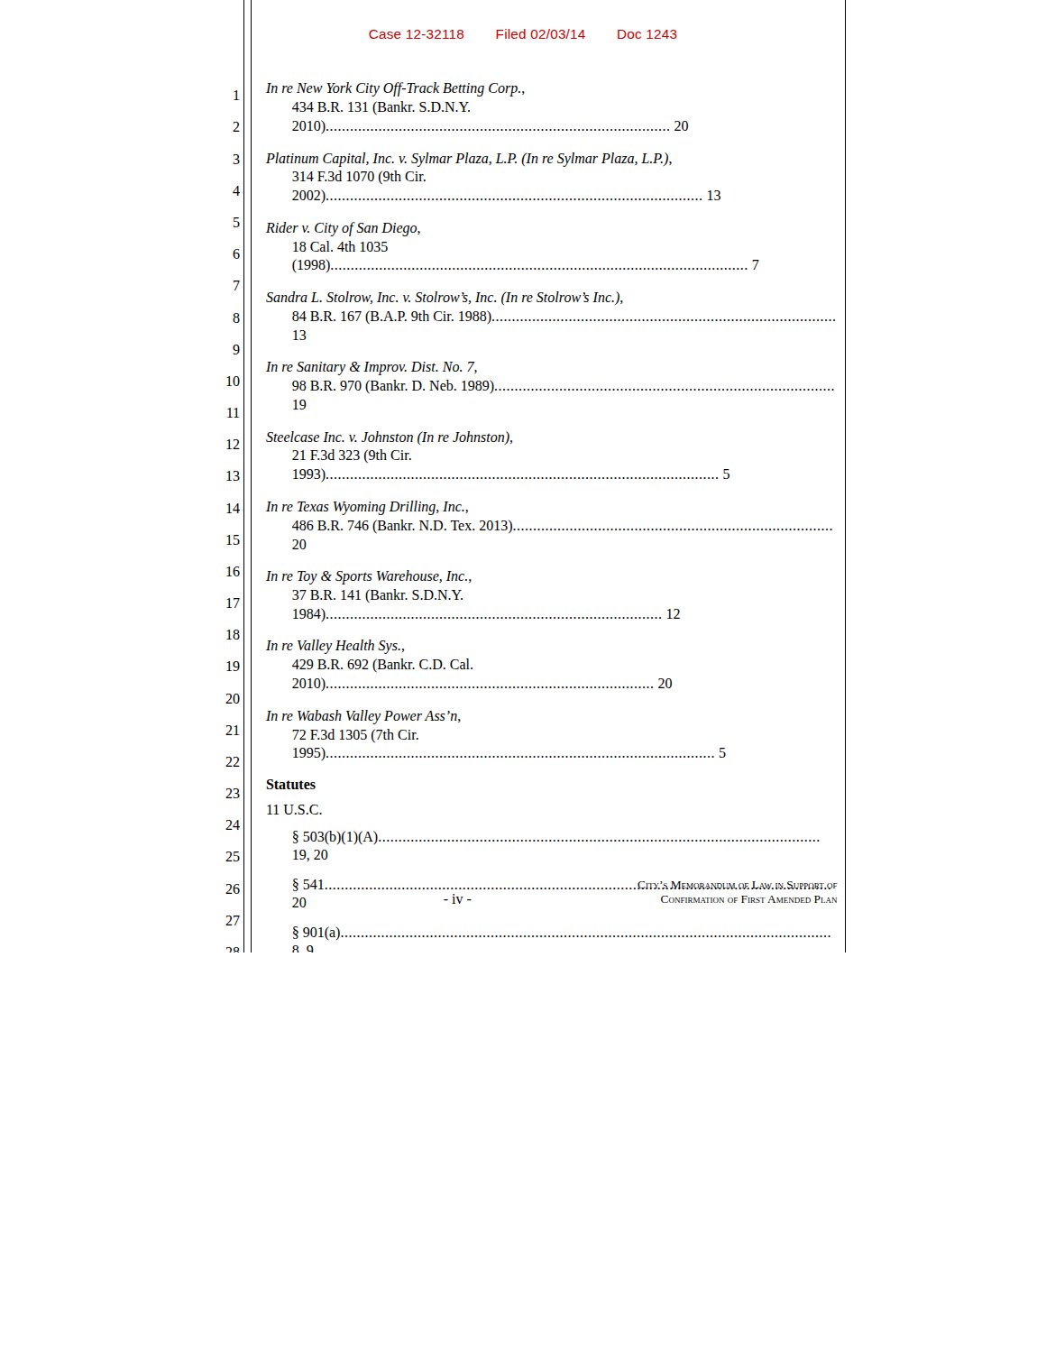Case 12-32118 Filed 02/03/14 Doc 1243
1
2
3
4
5
6
7
8
9
10
11
12
13
14
15
16
17
18
19
20
21
22
23
24
25
26
27
28
In re New York City Off-Track Betting Corp., 434 B.R. 131 (Bankr. S.D.N.Y. 2010)..................................................................................... 20
Platinum Capital, Inc. v. Sylmar Plaza, L.P. (In re Sylmar Plaza, L.P.), 314 F.3d 1070 (9th Cir. 2002)............................................................................................. 13
Rider v. City of San Diego, 18 Cal. 4th 1035 (1998)....................................................................................................... 7
Sandra L. Stolrow, Inc. v. Stolrow’s, Inc. (In re Stolrow’s Inc.), 84 B.R. 167 (B.A.P. 9th Cir. 1988)..................................................................................... 13
In re Sanitary & Improv. Dist. No. 7, 98 B.R. 970 (Bankr. D. Neb. 1989).................................................................................... 19
Steelcase Inc. v. Johnston (In re Johnston), 21 F.3d 323 (9th Cir. 1993)................................................................................................. 5
In re Texas Wyoming Drilling, Inc., 486 B.R. 746 (Bankr. N.D. Tex. 2013)............................................................................... 20
In re Toy & Sports Warehouse, Inc., 37 B.R. 141 (Bankr. S.D.N.Y. 1984)................................................................................... 12
In re Valley Health Sys., 429 B.R. 692 (Bankr. C.D. Cal. 2010)................................................................................. 20
In re Wabash Valley Power Ass’n, 72 F.3d 1305 (7th Cir. 1995)................................................................................................ 5
Statutes
11 U.S.C.
§ 503(b)(1)(A)............................................................................................................. 19, 20
§ 541............................................................................................................................. 20
§ 901(a)......................................................................................................................... 8, 9
§ 941............................................................................................................................. 18
§ 942............................................................................................................................. 18
§ 943(b)......................................................................................................................... 4, 25
§ 943(b)(3).................................................................................................................... 18
§ 943(b)(7)................................................................................................................ 21, 25
§ 1122(a)....................................................................................................................... 4, 5
- iv -
City’s Memorandum of Law in Support of
Confirmation of First Amended Plan